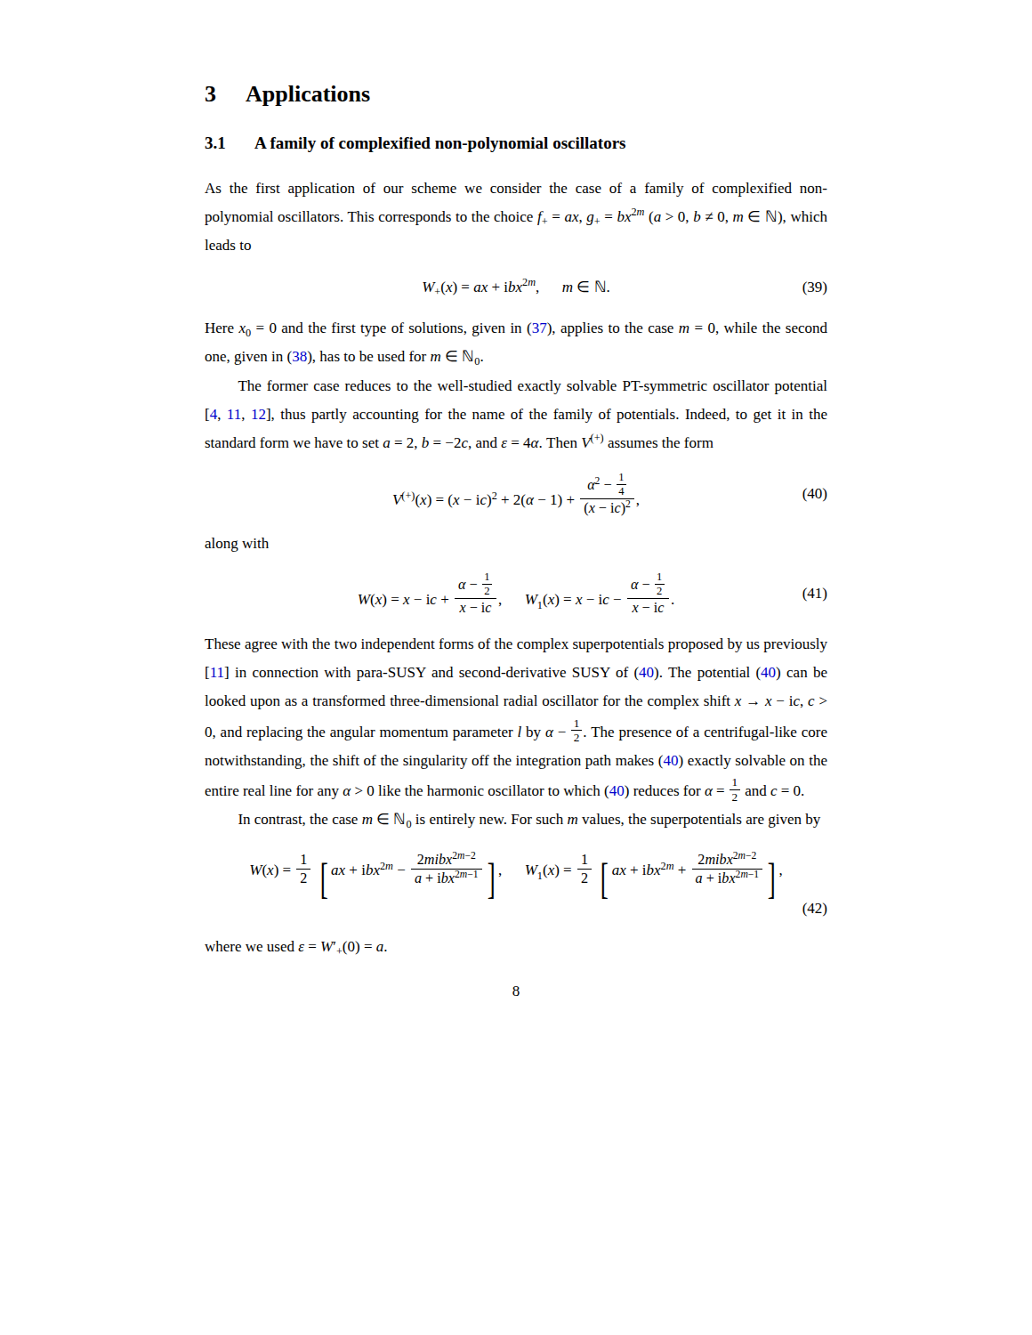3 Applications
3.1 A family of complexified non-polynomial oscillators
As the first application of our scheme we consider the case of a family of complexified non-polynomial oscillators. This corresponds to the choice f+ = ax, g+ = bx2m (a > 0, b ≠ 0, m ∈ ℕ), which leads to
W+(x) = ax + ibx2m, m ∈ ℕ. (39)
Here x0 = 0 and the first type of solutions, given in (37), applies to the case m = 0, while the second one, given in (38), has to be used for m ∈ ℕ0.
The former case reduces to the well-studied exactly solvable PT-symmetric oscillator potential [4, 11, 12], thus partly accounting for the name of the family of potentials. Indeed, to get it in the standard form we have to set a = 2, b = −2c, and ε = 4α. Then V(+) assumes the form
V(+)(x) = (x − ic)2 + 2(α − 1) + α2 − 14(x − ic)2, (40)
along with
W(x) = x − ic + α − 12 x − ic, W1(x) = x − ic − α − 12 x − ic. (41)
These agree with the two independent forms of the complex superpotentials proposed by us previously [11] in connection with para-SUSY and second-derivative SUSY of (40). The potential (40) can be looked upon as a transformed three-dimensional radial oscillator for the complex shift x → x − ic, c > 0, and replacing the angular momentum parameter l by α − 12. The presence of a centrifugal-like core notwithstanding, the shift of the singularity off the integration path makes (40) exactly solvable on the entire real line for any α > 0 like the harmonic oscillator to which (40) reduces for α = 12 and c = 0.
In contrast, the case m ∈ ℕ0 is entirely new. For such m values, the superpotentials are given by
W(x) = 12 [ax + ibx2m − 2mibx2m−2 a + ibx2m−1], W1(x) = 12 [ax + ibx2m + 2mibx2m−2 a + ibx2m−1],
(42)
where we used ε = W′+(0) = a.
8